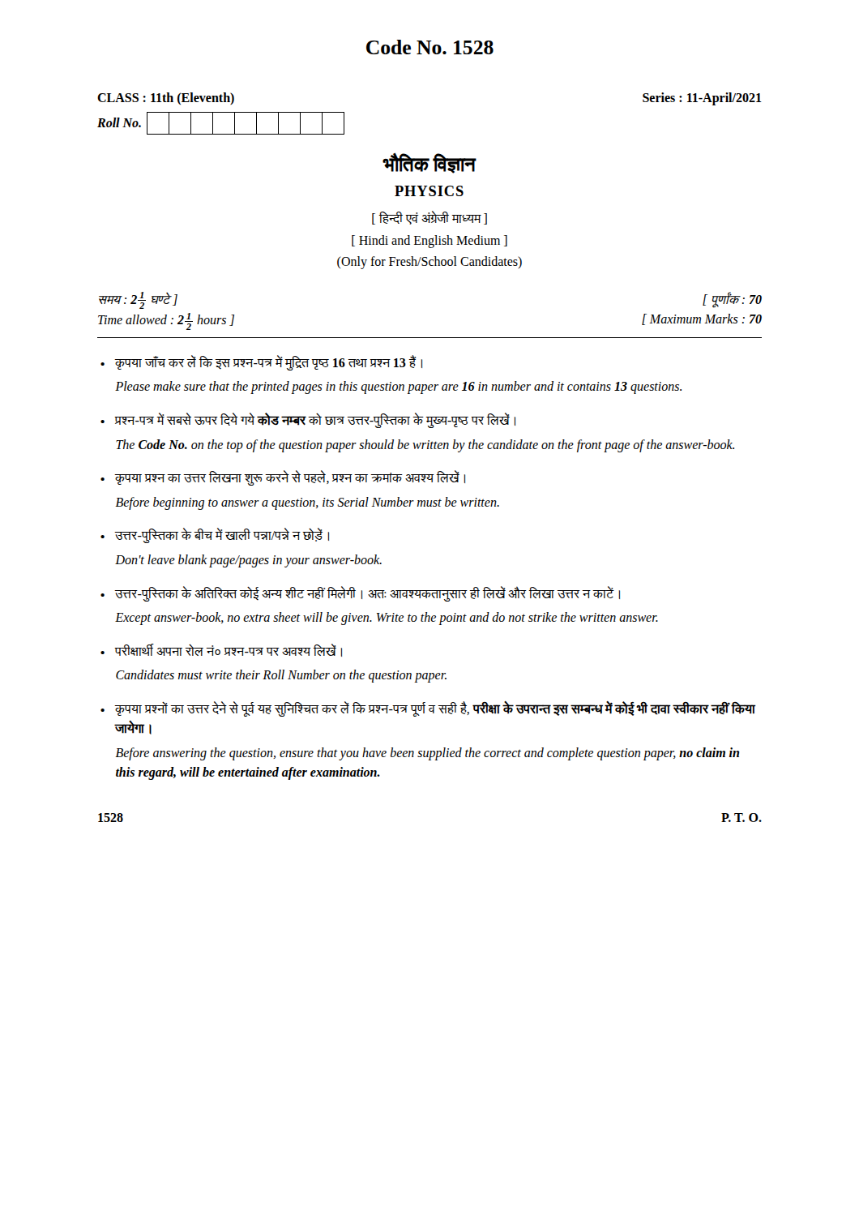Code No. 1528
CLASS : 11th (Eleventh)
Series : 11-April/2021
Roll No.
भौतिक विज्ञान
PHYSICS
[ हिन्दी एवं अंग्रेजी माध्यम ]
[ Hindi and English Medium ]
(Only for Fresh/School Candidates)
समय : 212 घण्टे ]
Time allowed : 212 hours ]
[ पूर्णांक : 70
[ Maximum Marks : 70
कृपया जाँच कर लें कि इस प्रश्न-पत्र में मुद्रित पृष्ठ 16 तथा प्रश्न 13 हैं।
Please make sure that the printed pages in this question paper are 16 in number and it contains 13 questions.
प्रश्न-पत्र में सबसे ऊपर दिये गये कोड नम्बर को छात्र उत्तर-पुस्तिका के मुख्य-पृष्ठ पर लिखें।
The Code No. on the top of the question paper should be written by the candidate on the front page of the answer-book.
कृपया प्रश्न का उत्तर लिखना शुरू करने से पहले, प्रश्न का क्रमांक अवश्य लिखें।
Before beginning to answer a question, its Serial Number must be written.
उत्तर-पुस्तिका के बीच में खाली पन्ना/पन्ने न छोड़ें।
Don't leave blank page/pages in your answer-book.
उत्तर-पुस्तिका के अतिरिक्त कोई अन्य शीट नहीं मिलेगी। अतः आवश्यकतानुसार ही लिखें और लिखा उत्तर न काटें।
Except answer-book, no extra sheet will be given. Write to the point and do not strike the written answer.
परीक्षार्थी अपना रोल नं० प्रश्न-पत्र पर अवश्य लिखें।
Candidates must write their Roll Number on the question paper.
कृपया प्रश्नों का उत्तर देने से पूर्व यह सुनिश्चित कर लें कि प्रश्न-पत्र पूर्ण व सही है, परीक्षा के उपरान्त इस सम्बन्ध में कोई भी दावा स्वीकार नहीं किया जायेगा।
Before answering the question, ensure that you have been supplied the correct and complete question paper, no claim in this regard, will be entertained after examination.
1528
P. T. O.